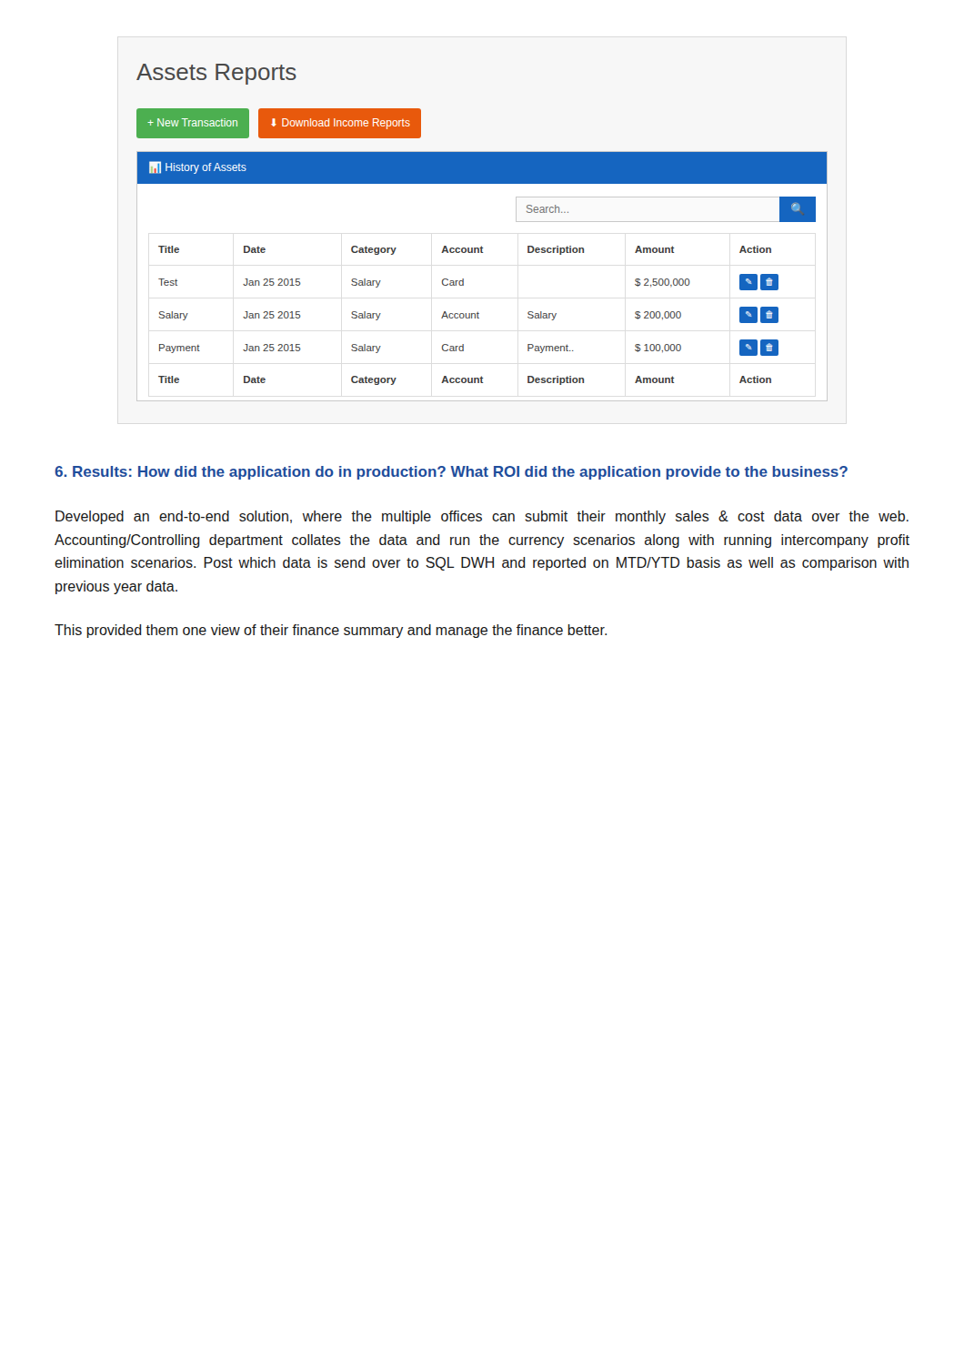Assets Reports
+ New Transaction ⬇ Download Income Reports
📊 History of Assets
🔍
| Title | Date | Category | Account | Description | Amount | Action |
| --- | --- | --- | --- | --- | --- | --- |
| Test | Jan 25 2015 | Salary | Card | | $ 2,500,000 | ✎ 🗑 |
| Salary | Jan 25 2015 | Salary | Account | Salary | $ 200,000 | ✎ 🗑 |
| Payment | Jan 25 2015 | Salary | Card | Payment.. | $ 100,000 | ✎ 🗑 |
| Title | Date | Category | Account | Description | Amount | Action |
6. Results: How did the application do in production? What ROI did the application provide to the business?
Developed an end-to-end solution, where the multiple offices can submit their monthly sales & cost data over the web. Accounting/Controlling department collates the data and run the currency scenarios along with running intercompany profit elimination scenarios. Post which data is send over to SQL DWH and reported on MTD/YTD basis as well as comparison with previous year data.
This provided them one view of their finance summary and manage the finance better.